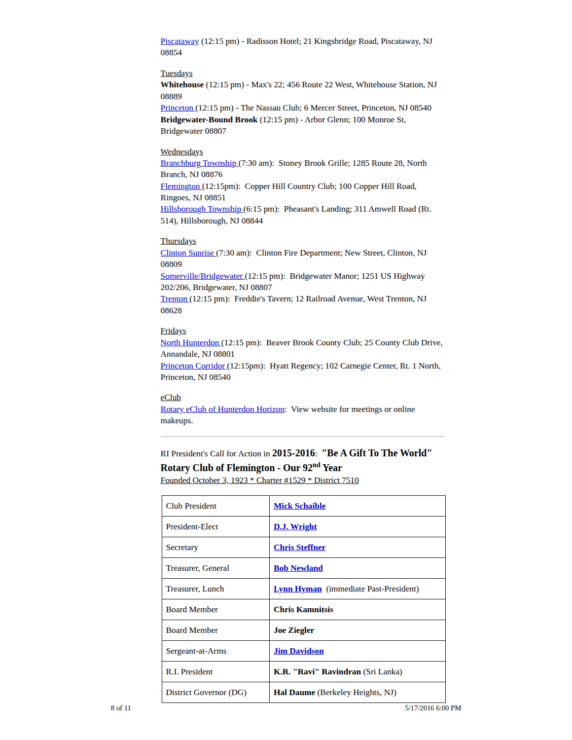Piscataway (12:15 pm) - Radisson Hotel; 21 Kingsbridge Road, Piscataway, NJ 08854
Tuesdays
Whitehouse (12:15 pm) - Max's 22; 456 Route 22 West, Whitehouse Station, NJ 08889
Princeton (12:15 pm) - The Nassau Club; 6 Mercer Street, Princeton, NJ 08540
Bridgewater-Bound Brook (12:15 pm) - Arbor Glenn; 100 Monroe St, Bridgewater 08807
Wednesdays
Branchburg Township (7:30 am): Stoney Brook Grille; 1285 Route 28, North Branch, NJ 08876
Flemington (12:15pm): Copper Hill Country Club; 100 Copper Hill Road, Ringoes, NJ 08851
Hillsborough Township (6:15 pm): Pheasant's Landing; 311 Amwell Road (Rt. 514), Hillsborough, NJ 08844
Thursdays
Clinton Sunrise (7:30 am): Clinton Fire Department; New Street, Clinton, NJ 08809
Somerville/Bridgewater (12:15 pm): Bridgewater Manor; 1251 US Highway 202/206, Bridgewater, NJ 08807
Trenton (12:15 pm): Freddie's Tavern; 12 Railroad Avenue, West Trenton, NJ 08628
Fridays
North Hunterdon (12:15 pm): Beaver Brook County Club; 25 County Club Drive, Annandale, NJ 08801
Princeton Corridor (12:15pm): Hyatt Regency; 102 Carnegie Center, Rt. 1 North, Princeton, NJ 08540
eClub
Rotary eClub of Hunterdon Horizon: View website for meetings or online makeups.
RI President's Call for Action in 2015-2016: "Be A Gift To The World"
Rotary Club of Flemington - Our 92nd Year
Founded October 3, 1923 * Charter #1529 * District 7510
| Club President | Mick Schaible |
| President-Elect | D.J. Wright |
| Secretary | Chris Steffner |
| Treasurer, General | Bob Newland |
| Treasurer, Lunch | Lynn Hyman (immediate Past-President) |
| Board Member | Chris Kamnitsis |
| Board Member | Joe Ziegler |
| Sergeant-at-Arms | Jim Davidson |
| R.I. President | K.R. "Ravi" Ravindran (Sri Lanka) |
| District Governor (DG) | Hal Daume (Berkeley Heights, NJ) |
8 of 11 5/17/2016 6:00 PM